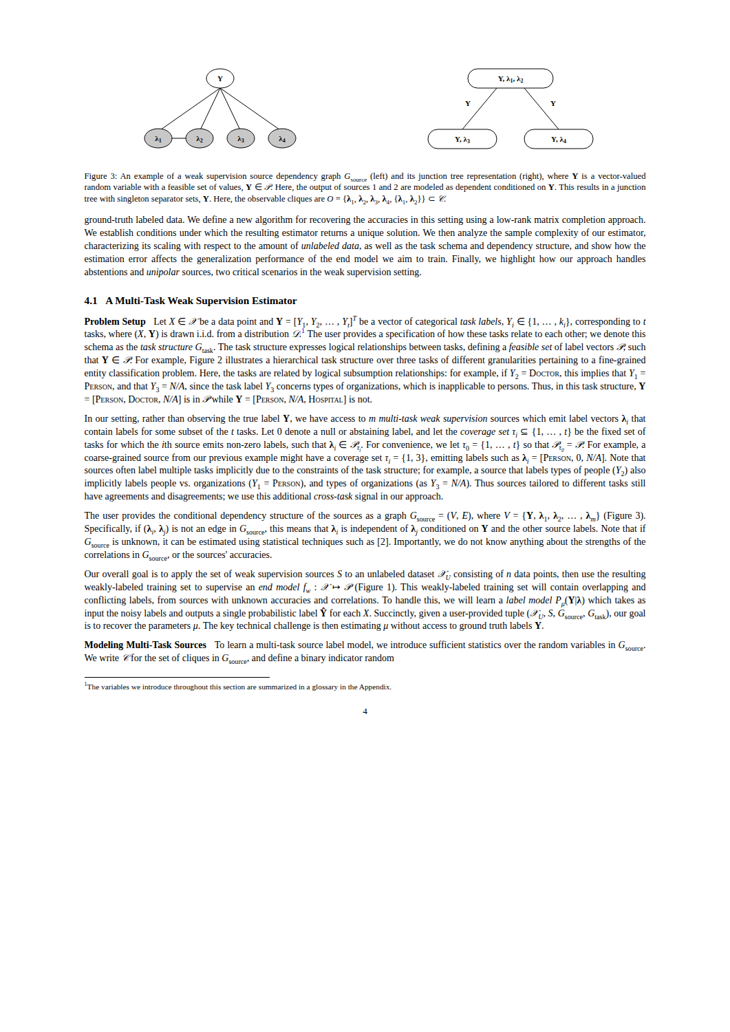Y λ1 λ2 λ3 λ4 Y Y Y, λ1, λ2 Y, λ3 Y, λ4
Figure 3: An example of a weak supervision source dependency graph Gsource (left) and its junction tree representation (right), where Y is a vector-valued random variable with a feasible set of values, Y ∈ 𝒫. Here, the output of sources 1 and 2 are modeled as dependent conditioned on Y. This results in a junction tree with singleton separator sets, Y. Here, the observable cliques are O = {λ1, λ2, λ3, λ4, {λ1, λ2}} ⊂ 𝒞.
ground-truth labeled data. We define a new algorithm for recovering the accuracies in this setting using a low-rank matrix completion approach. We establish conditions under which the resulting estimator returns a unique solution. We then analyze the sample complexity of our estimator, characterizing its scaling with respect to the amount of unlabeled data, as well as the task schema and dependency structure, and show how the estimation error affects the generalization performance of the end model we aim to train. Finally, we highlight how our approach handles abstentions and unipolar sources, two critical scenarios in the weak supervision setting.
4.1 A Multi-Task Weak Supervision Estimator
Problem Setup Let X ∈ 𝒳 be a data point and Y = [Y1, Y2, … , Yt]T be a vector of categorical task labels, Yi ∈ {1, … , ki}, corresponding to t tasks, where (X, Y) is drawn i.i.d. from a distribution 𝒟.1 The user provides a specification of how these tasks relate to each other; we denote this schema as the task structure Gtask. The task structure expresses logical relationships between tasks, defining a feasible set of label vectors 𝒫, such that Y ∈ 𝒫. For example, Figure 2 illustrates a hierarchical task structure over three tasks of different granularities pertaining to a fine-grained entity classification problem. Here, the tasks are related by logical subsumption relationships: for example, if Y2 = Doctor, this implies that Y1 = Person, and that Y3 = N/A, since the task label Y3 concerns types of organizations, which is inapplicable to persons. Thus, in this task structure, Y = [Person, Doctor, N/A] is in 𝒫 while Y = [Person, N/A, Hospital] is not.
In our setting, rather than observing the true label Y, we have access to m multi-task weak supervision sources which emit label vectors λi that contain labels for some subset of the t tasks. Let 0 denote a null or abstaining label, and let the coverage set τi ⊆ {1, … , t} be the fixed set of tasks for which the ith source emits non-zero labels, such that λi ∈ 𝒫τi. For convenience, we let τ0 = {1, … , t} so that 𝒫τ0 = 𝒫. For example, a coarse-grained source from our previous example might have a coverage set τi = {1, 3}, emitting labels such as λi = [Person, 0, N/A]. Note that sources often label multiple tasks implicitly due to the constraints of the task structure; for example, a source that labels types of people (Y2) also implicitly labels people vs. organizations (Y1 = Person), and types of organizations (as Y3 = N/A). Thus sources tailored to different tasks still have agreements and disagreements; we use this additional cross-task signal in our approach.
The user provides the conditional dependency structure of the sources as a graph Gsource = (V, E), where V = {Y, λ1, λ2, … , λm} (Figure 3). Specifically, if (λi, λj) is not an edge in Gsource, this means that λi is independent of λj conditioned on Y and the other source labels. Note that if Gsource is unknown, it can be estimated using statistical techniques such as [2]. Importantly, we do not know anything about the strengths of the correlations in Gsource, or the sources' accuracies.
Our overall goal is to apply the set of weak supervision sources S to an unlabeled dataset 𝒳U consisting of n data points, then use the resulting weakly-labeled training set to supervise an end model fw : 𝒳 ↦ 𝒫 (Figure 1). This weakly-labeled training set will contain overlapping and conflicting labels, from sources with unknown accuracies and correlations. To handle this, we will learn a label model Pμ(Y|λ) which takes as input the noisy labels and outputs a single probabilistic label Ŷ for each X. Succinctly, given a user-provided tuple (𝒳U, S, Gsource, Gtask), our goal is to recover the parameters μ. The key technical challenge is then estimating μ without access to ground truth labels Y.
Modeling Multi-Task Sources To learn a multi-task source label model, we introduce sufficient statistics over the random variables in Gsource. We write 𝒞 for the set of cliques in Gsource, and define a binary indicator random
1The variables we introduce throughout this section are summarized in a glossary in the Appendix.
4